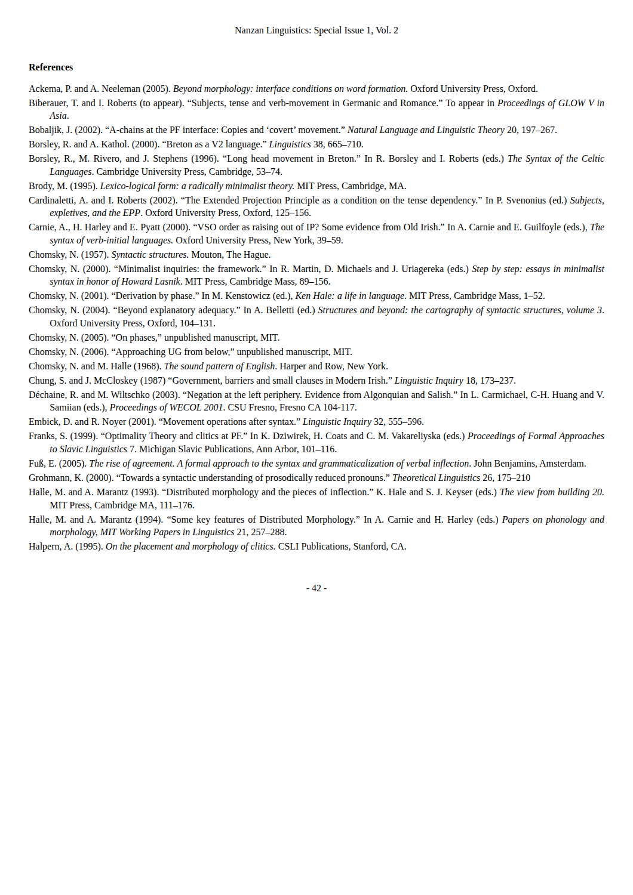Nanzan Linguistics: Special Issue 1, Vol. 2
References
Ackema, P. and A. Neeleman (2005). Beyond morphology: interface conditions on word formation. Oxford University Press, Oxford.
Biberauer, T. and I. Roberts (to appear). “Subjects, tense and verb-movement in Germanic and Romance.” To appear in Proceedings of GLOW V in Asia.
Bobaljik, J. (2002). “A-chains at the PF interface: Copies and ‘covert’ movement.” Natural Language and Linguistic Theory 20, 197–267.
Borsley, R. and A. Kathol. (2000). “Breton as a V2 language.” Linguistics 38, 665–710.
Borsley, R., M. Rivero, and J. Stephens (1996). “Long head movement in Breton.” In R. Borsley and I. Roberts (eds.) The Syntax of the Celtic Languages. Cambridge University Press, Cambridge, 53–74.
Brody, M. (1995). Lexico-logical form: a radically minimalist theory. MIT Press, Cambridge, MA.
Cardinaletti, A. and I. Roberts (2002). “The Extended Projection Principle as a condition on the tense dependency.” In P. Svenonius (ed.) Subjects, expletives, and the EPP. Oxford University Press, Oxford, 125–156.
Carnie, A., H. Harley and E. Pyatt (2000). “VSO order as raising out of IP? Some evidence from Old Irish.” In A. Carnie and E. Guilfoyle (eds.), The syntax of verb-initial languages. Oxford University Press, New York, 39–59.
Chomsky, N. (1957). Syntactic structures. Mouton, The Hague.
Chomsky, N. (2000). “Minimalist inquiries: the framework.” In R. Martin, D. Michaels and J. Uriagereka (eds.) Step by step: essays in minimalist syntax in honor of Howard Lasnik. MIT Press, Cambridge Mass, 89–156.
Chomsky, N. (2001). “Derivation by phase.” In M. Kenstowicz (ed.), Ken Hale: a life in language. MIT Press, Cambridge Mass, 1–52.
Chomsky, N. (2004). “Beyond explanatory adequacy.” In A. Belletti (ed.) Structures and beyond: the cartography of syntactic structures, volume 3. Oxford University Press, Oxford, 104–131.
Chomsky, N. (2005). “On phases,” unpublished manuscript, MIT.
Chomsky, N. (2006). “Approaching UG from below,” unpublished manuscript, MIT.
Chomsky, N. and M. Halle (1968). The sound pattern of English. Harper and Row, New York.
Chung, S. and J. McCloskey (1987) “Government, barriers and small clauses in Modern Irish.” Linguistic Inquiry 18, 173–237.
Déchaine, R. and M. Wiltschko (2003). “Negation at the left periphery. Evidence from Algonquian and Salish.” In L. Carmichael, C-H. Huang and V. Samiian (eds.), Proceedings of WECOL 2001. CSU Fresno, Fresno CA 104-117.
Embick, D. and R. Noyer (2001). “Movement operations after syntax.” Linguistic Inquiry 32, 555–596.
Franks, S. (1999). “Optimality Theory and clitics at PF.” In K. Dziwirek, H. Coats and C. M. Vakareliyska (eds.) Proceedings of Formal Approaches to Slavic Linguistics 7. Michigan Slavic Publications, Ann Arbor, 101–116.
Fuß, E. (2005). The rise of agreement. A formal approach to the syntax and grammaticalization of verbal inflection. John Benjamins, Amsterdam.
Grohmann, K. (2000). “Towards a syntactic understanding of prosodically reduced pronouns.” Theoretical Linguistics 26, 175–210
Halle, M. and A. Marantz (1993). “Distributed morphology and the pieces of inflection.” K. Hale and S. J. Keyser (eds.) The view from building 20. MIT Press, Cambridge MA, 111–176.
Halle, M. and A. Marantz (1994). “Some key features of Distributed Morphology.” In A. Carnie and H. Harley (eds.) Papers on phonology and morphology, MIT Working Papers in Linguistics 21, 257–288.
Halpern, A. (1995). On the placement and morphology of clitics. CSLI Publications, Stanford, CA.
- 42 -